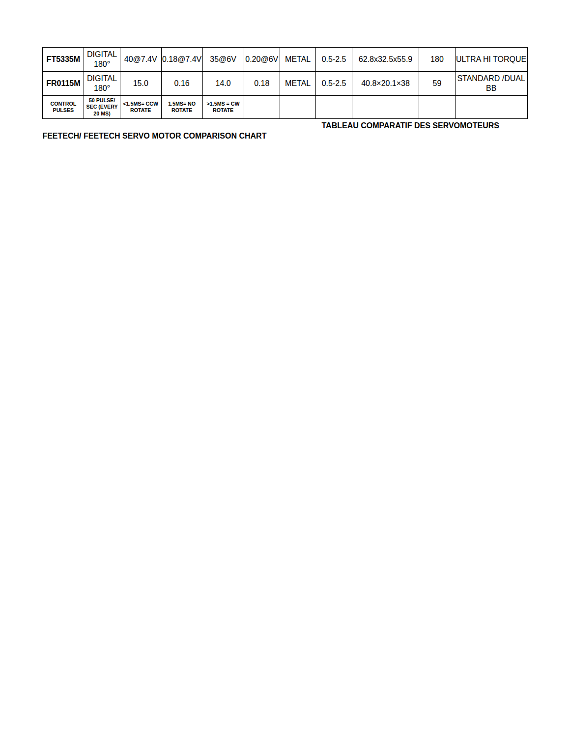| FT5335M | DIGITAL 180° | 40@7.4V | 0.18@7.4V | 35@6V | 0.20@6V | METAL | 0.5-2.5 | 62.8x32.5x55.9 | 180 | ULTRA HI TORQUE |
| FR0115M | DIGITAL 180° | 15.0 | 0.16 | 14.0 | 0.18 | METAL | 0.5-2.5 | 40.8×20.1×38 | 59 | STANDARD /DUAL BB |
| CONTROL PULSES | 50 PULSE/ SEC (EVERY 20 MS) | <1.5MS= CCW ROTATE | 1.5MS= NO ROTATE | >1.5MS = CW ROTATE | | | | | | |
TABLEAU COMPARATIF DES SERVOMOTEURS FEETECH/ FEETECH SERVO MOTOR COMPARISON CHART